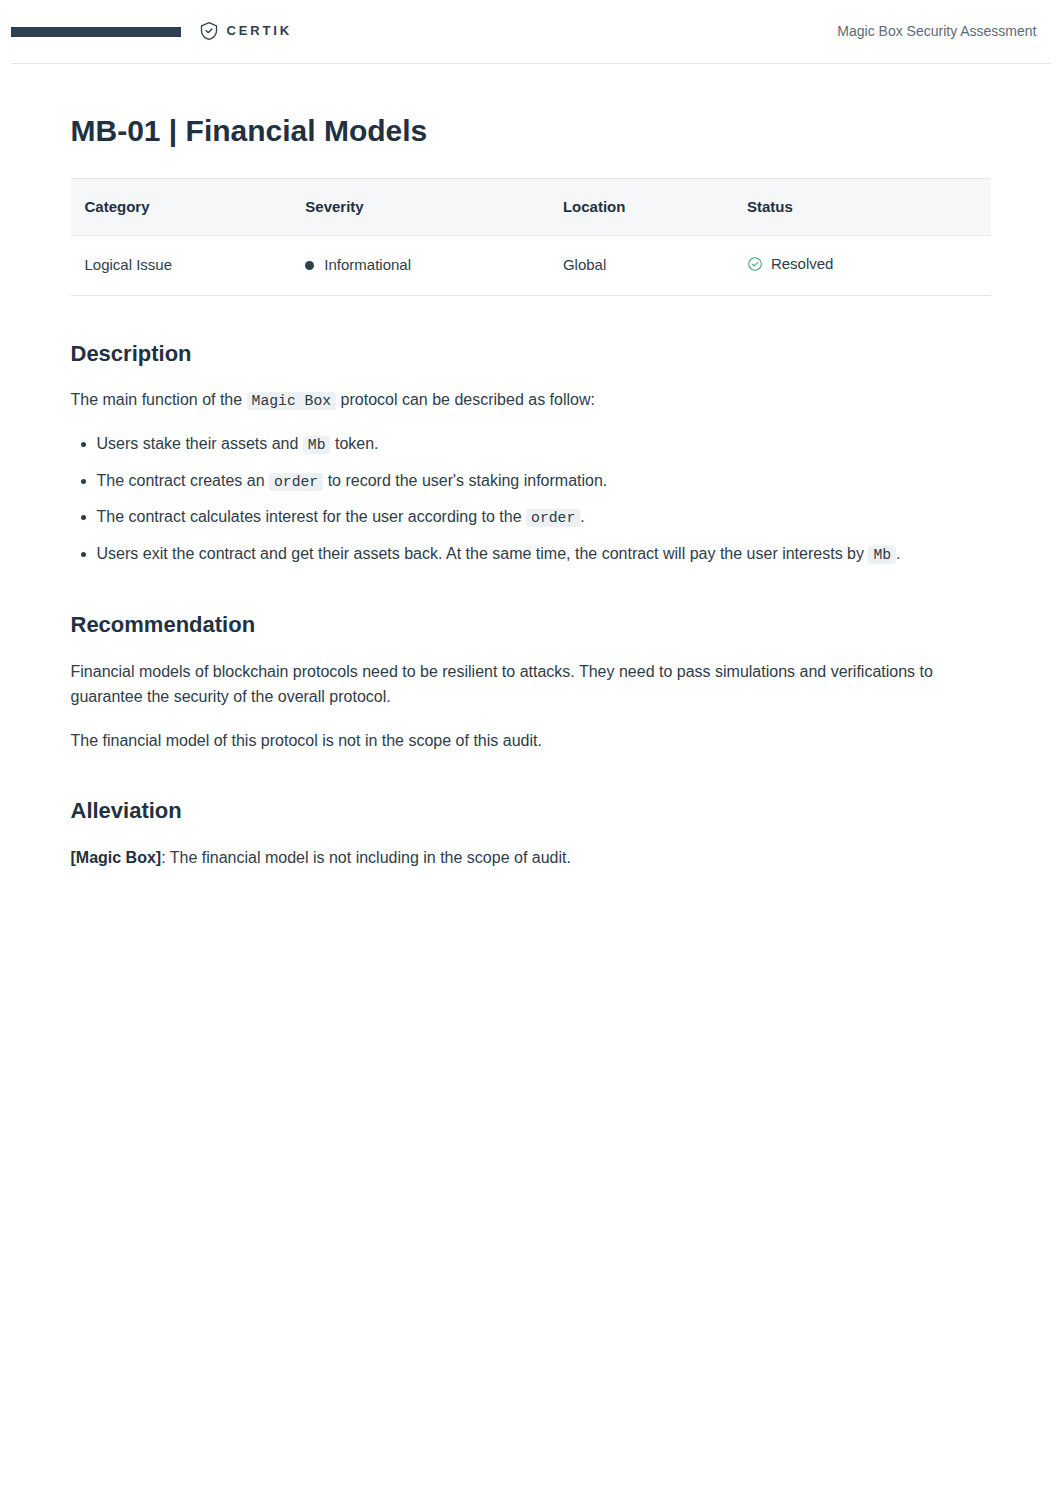Certik
Magic Box Security Assessment
MB-01 | Financial Models
| Category | Severity | Location | Status |
| --- | --- | --- | --- |
| Logical Issue | Informational | Global | Resolved |
Description
The main function of the Magic Box protocol can be described as follow:
Users stake their assets and Mb token.
The contract creates an order to record the user's staking information.
The contract calculates interest for the user according to the order.
Users exit the contract and get their assets back. At the same time, the contract will pay the user interests by Mb.
Recommendation
Financial models of blockchain protocols need to be resilient to attacks. They need to pass simulations and verifications to guarantee the security of the overall protocol.
The financial model of this protocol is not in the scope of this audit.
Alleviation
[Magic Box]: The financial model is not including in the scope of audit.